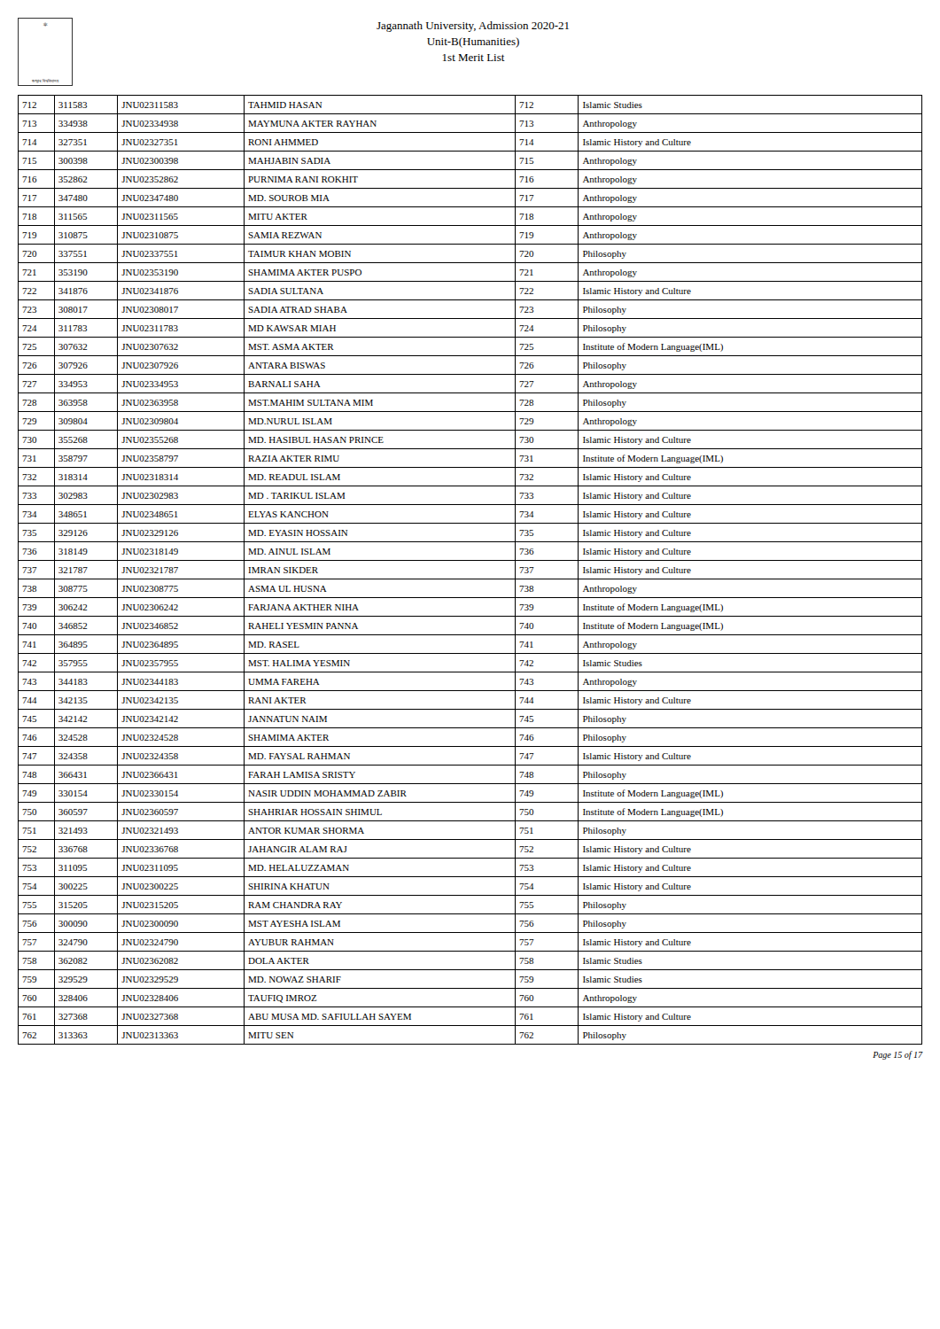⚛
জগন্নাথ বিশ্ববিদ্যালয়
Jagannath University, Admission 2020-21
Unit-B(Humanities)
1st Merit List
| 712 | 311583 | JNU02311583 | TAHMID HASAN | 712 | Islamic Studies |
| 713 | 334938 | JNU02334938 | MAYMUNA AKTER RAYHAN | 713 | Anthropology |
| 714 | 327351 | JNU02327351 | RONI AHMMED | 714 | Islamic History and Culture |
| 715 | 300398 | JNU02300398 | MAHJABIN SADIA | 715 | Anthropology |
| 716 | 352862 | JNU02352862 | PURNIMA RANI ROKHIT | 716 | Anthropology |
| 717 | 347480 | JNU02347480 | MD. SOUROB MIA | 717 | Anthropology |
| 718 | 311565 | JNU02311565 | MITU AKTER | 718 | Anthropology |
| 719 | 310875 | JNU02310875 | SAMIA REZWAN | 719 | Anthropology |
| 720 | 337551 | JNU02337551 | TAIMUR KHAN MOBIN | 720 | Philosophy |
| 721 | 353190 | JNU02353190 | SHAMIMA AKTER PUSPO | 721 | Anthropology |
| 722 | 341876 | JNU02341876 | SADIA SULTANA | 722 | Islamic History and Culture |
| 723 | 308017 | JNU02308017 | SADIA ATRAD SHABA | 723 | Philosophy |
| 724 | 311783 | JNU02311783 | MD KAWSAR MIAH | 724 | Philosophy |
| 725 | 307632 | JNU02307632 | MST. ASMA AKTER | 725 | Institute of Modern Language(IML) |
| 726 | 307926 | JNU02307926 | ANTARA BISWAS | 726 | Philosophy |
| 727 | 334953 | JNU02334953 | BARNALI SAHA | 727 | Anthropology |
| 728 | 363958 | JNU02363958 | MST.MAHIM SULTANA MIM | 728 | Philosophy |
| 729 | 309804 | JNU02309804 | MD.NURUL ISLAM | 729 | Anthropology |
| 730 | 355268 | JNU02355268 | MD. HASIBUL HASAN PRINCE | 730 | Islamic History and Culture |
| 731 | 358797 | JNU02358797 | RAZIA AKTER RIMU | 731 | Institute of Modern Language(IML) |
| 732 | 318314 | JNU02318314 | MD. READUL ISLAM | 732 | Islamic History and Culture |
| 733 | 302983 | JNU02302983 | MD . TARIKUL ISLAM | 733 | Islamic History and Culture |
| 734 | 348651 | JNU02348651 | ELYAS KANCHON | 734 | Islamic History and Culture |
| 735 | 329126 | JNU02329126 | MD. EYASIN HOSSAIN | 735 | Islamic History and Culture |
| 736 | 318149 | JNU02318149 | MD. AINUL ISLAM | 736 | Islamic History and Culture |
| 737 | 321787 | JNU02321787 | IMRAN SIKDER | 737 | Islamic History and Culture |
| 738 | 308775 | JNU02308775 | ASMA UL HUSNA | 738 | Anthropology |
| 739 | 306242 | JNU02306242 | FARJANA AKTHER NIHA | 739 | Institute of Modern Language(IML) |
| 740 | 346852 | JNU02346852 | RAHELI YESMIN PANNA | 740 | Institute of Modern Language(IML) |
| 741 | 364895 | JNU02364895 | MD. RASEL | 741 | Anthropology |
| 742 | 357955 | JNU02357955 | MST. HALIMA YESMIN | 742 | Islamic Studies |
| 743 | 344183 | JNU02344183 | UMMA FAREHA | 743 | Anthropology |
| 744 | 342135 | JNU02342135 | RANI AKTER | 744 | Islamic History and Culture |
| 745 | 342142 | JNU02342142 | JANNATUN NAIM | 745 | Philosophy |
| 746 | 324528 | JNU02324528 | SHAMIMA AKTER | 746 | Philosophy |
| 747 | 324358 | JNU02324358 | MD. FAYSAL RAHMAN | 747 | Islamic History and Culture |
| 748 | 366431 | JNU02366431 | FARAH LAMISA SRISTY | 748 | Philosophy |
| 749 | 330154 | JNU02330154 | NASIR UDDIN MOHAMMAD ZABIR | 749 | Institute of Modern Language(IML) |
| 750 | 360597 | JNU02360597 | SHAHRIAR HOSSAIN SHIMUL | 750 | Institute of Modern Language(IML) |
| 751 | 321493 | JNU02321493 | ANTOR KUMAR SHORMA | 751 | Philosophy |
| 752 | 336768 | JNU02336768 | JAHANGIR ALAM RAJ | 752 | Islamic History and Culture |
| 753 | 311095 | JNU02311095 | MD. HELALUZZAMAN | 753 | Islamic History and Culture |
| 754 | 300225 | JNU02300225 | SHIRINA KHATUN | 754 | Islamic History and Culture |
| 755 | 315205 | JNU02315205 | RAM CHANDRA RAY | 755 | Philosophy |
| 756 | 300090 | JNU02300090 | MST AYESHA ISLAM | 756 | Philosophy |
| 757 | 324790 | JNU02324790 | AYUBUR RAHMAN | 757 | Islamic History and Culture |
| 758 | 362082 | JNU02362082 | DOLA AKTER | 758 | Islamic Studies |
| 759 | 329529 | JNU02329529 | MD. NOWAZ SHARIF | 759 | Islamic Studies |
| 760 | 328406 | JNU02328406 | TAUFIQ IMROZ | 760 | Anthropology |
| 761 | 327368 | JNU02327368 | ABU MUSA MD. SAFIULLAH SAYEM | 761 | Islamic History and Culture |
| 762 | 313363 | JNU02313363 | MITU SEN | 762 | Philosophy |
Page 15 of 17